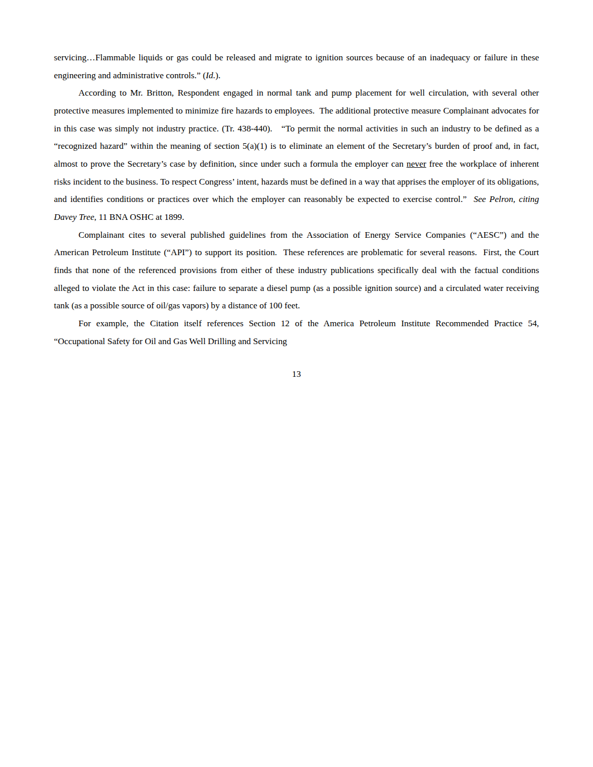servicing…Flammable liquids or gas could be released and migrate to ignition sources because of an inadequacy or failure in these engineering and administrative controls.” (Id.).
According to Mr. Britton, Respondent engaged in normal tank and pump placement for well circulation, with several other protective measures implemented to minimize fire hazards to employees. The additional protective measure Complainant advocates for in this case was simply not industry practice. (Tr. 438-440). “To permit the normal activities in such an industry to be defined as a “recognized hazard” within the meaning of section 5(a)(1) is to eliminate an element of the Secretary’s burden of proof and, in fact, almost to prove the Secretary’s case by definition, since under such a formula the employer can never free the workplace of inherent risks incident to the business. To respect Congress’ intent, hazards must be defined in a way that apprises the employer of its obligations, and identifies conditions or practices over which the employer can reasonably be expected to exercise control.” See Pelron, citing Davey Tree, 11 BNA OSHC at 1899.
Complainant cites to several published guidelines from the Association of Energy Service Companies (“AESC”) and the American Petroleum Institute (“API”) to support its position. These references are problematic for several reasons. First, the Court finds that none of the referenced provisions from either of these industry publications specifically deal with the factual conditions alleged to violate the Act in this case: failure to separate a diesel pump (as a possible ignition source) and a circulated water receiving tank (as a possible source of oil/gas vapors) by a distance of 100 feet.
For example, the Citation itself references Section 12 of the America Petroleum Institute Recommended Practice 54, “Occupational Safety for Oil and Gas Well Drilling and Servicing
13